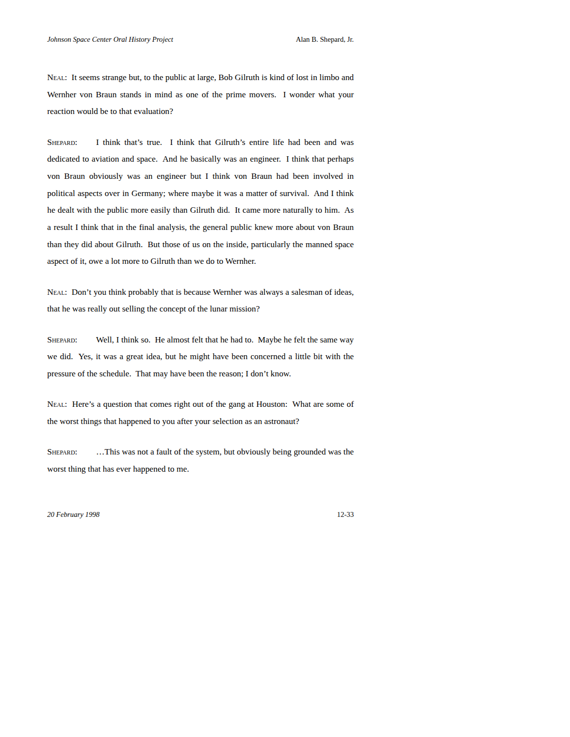Johnson Space Center Oral History Project
Alan B. Shepard, Jr.
Neal: It seems strange but, to the public at large, Bob Gilruth is kind of lost in limbo and Wernher von Braun stands in mind as one of the prime movers. I wonder what your reaction would be to that evaluation?
Shepard: I think that’s true. I think that Gilruth’s entire life had been and was dedicated to aviation and space. And he basically was an engineer. I think that perhaps von Braun obviously was an engineer but I think von Braun had been involved in political aspects over in Germany; where maybe it was a matter of survival. And I think he dealt with the public more easily than Gilruth did. It came more naturally to him. As a result I think that in the final analysis, the general public knew more about von Braun than they did about Gilruth. But those of us on the inside, particularly the manned space aspect of it, owe a lot more to Gilruth than we do to Wernher.
Neal: Don’t you think probably that is because Wernher was always a salesman of ideas, that he was really out selling the concept of the lunar mission?
Shepard: Well, I think so. He almost felt that he had to. Maybe he felt the same way we did. Yes, it was a great idea, but he might have been concerned a little bit with the pressure of the schedule. That may have been the reason; I don’t know.
Neal: Here’s a question that comes right out of the gang at Houston: What are some of the worst things that happened to you after your selection as an astronaut?
Shepard: …This was not a fault of the system, but obviously being grounded was the worst thing that has ever happened to me.
20 February 1998
12-33